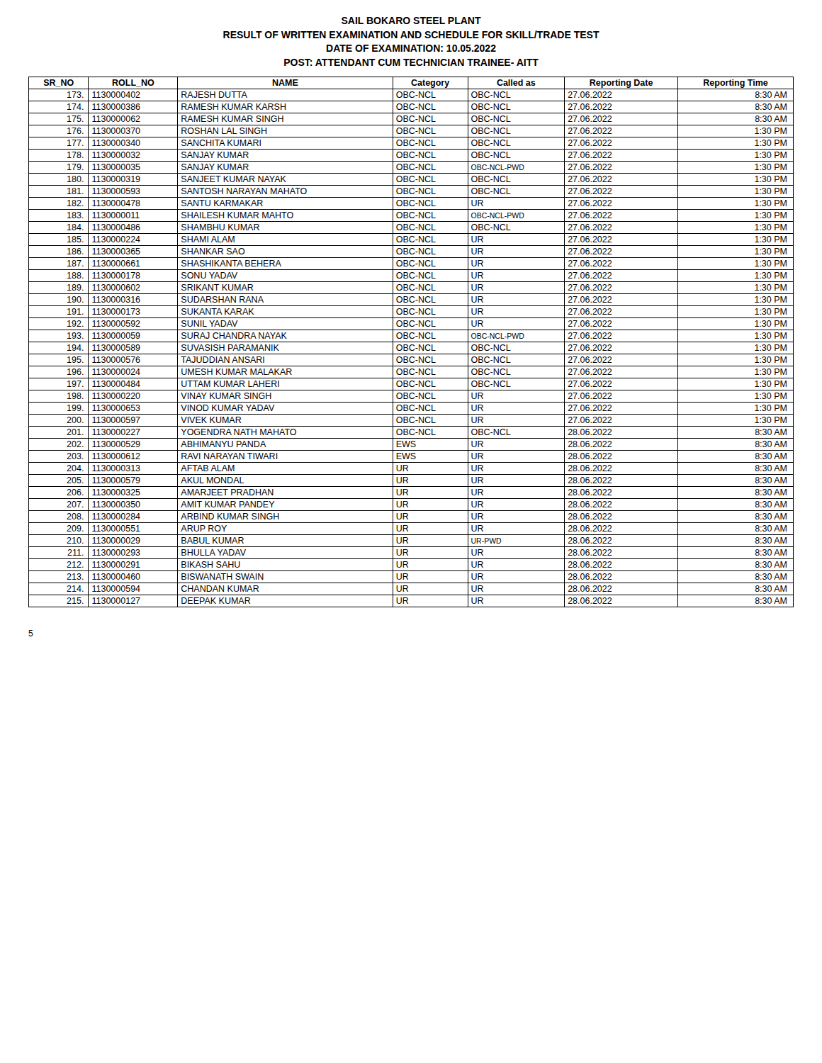SAIL BOKARO STEEL PLANT
RESULT OF WRITTEN EXAMINATION AND SCHEDULE FOR SKILL/TRADE TEST
DATE OF EXAMINATION: 10.05.2022
POST: ATTENDANT CUM TECHNICIAN TRAINEE- AITT
| SR_NO | ROLL_NO | NAME | Category | Called as | Reporting Date | Reporting Time |
| --- | --- | --- | --- | --- | --- | --- |
| 173. | 1130000402 | RAJESH DUTTA | OBC-NCL | OBC-NCL | 27.06.2022 | 8:30 AM |
| 174. | 1130000386 | RAMESH KUMAR KARSH | OBC-NCL | OBC-NCL | 27.06.2022 | 8:30 AM |
| 175. | 1130000062 | RAMESH KUMAR SINGH | OBC-NCL | OBC-NCL | 27.06.2022 | 8:30 AM |
| 176. | 1130000370 | ROSHAN LAL SINGH | OBC-NCL | OBC-NCL | 27.06.2022 | 1:30 PM |
| 177. | 1130000340 | SANCHITA KUMARI | OBC-NCL | OBC-NCL | 27.06.2022 | 1:30 PM |
| 178. | 1130000032 | SANJAY KUMAR | OBC-NCL | OBC-NCL | 27.06.2022 | 1:30 PM |
| 179. | 1130000035 | SANJAY KUMAR | OBC-NCL | OBC-NCL-PWD | 27.06.2022 | 1:30 PM |
| 180. | 1130000319 | SANJEET KUMAR NAYAK | OBC-NCL | OBC-NCL | 27.06.2022 | 1:30 PM |
| 181. | 1130000593 | SANTOSH NARAYAN MAHATO | OBC-NCL | OBC-NCL | 27.06.2022 | 1:30 PM |
| 182. | 1130000478 | SANTU KARMAKAR | OBC-NCL | UR | 27.06.2022 | 1:30 PM |
| 183. | 1130000011 | SHAILESH KUMAR MAHTO | OBC-NCL | OBC-NCL-PWD | 27.06.2022 | 1:30 PM |
| 184. | 1130000486 | SHAMBHU KUMAR | OBC-NCL | OBC-NCL | 27.06.2022 | 1:30 PM |
| 185. | 1130000224 | SHAMI ALAM | OBC-NCL | UR | 27.06.2022 | 1:30 PM |
| 186. | 1130000365 | SHANKAR SAO | OBC-NCL | UR | 27.06.2022 | 1:30 PM |
| 187. | 1130000661 | SHASHIKANTA BEHERA | OBC-NCL | UR | 27.06.2022 | 1:30 PM |
| 188. | 1130000178 | SONU YADAV | OBC-NCL | UR | 27.06.2022 | 1:30 PM |
| 189. | 1130000602 | SRIKANT KUMAR | OBC-NCL | UR | 27.06.2022 | 1:30 PM |
| 190. | 1130000316 | SUDARSHAN RANA | OBC-NCL | UR | 27.06.2022 | 1:30 PM |
| 191. | 1130000173 | SUKANTA KARAK | OBC-NCL | UR | 27.06.2022 | 1:30 PM |
| 192. | 1130000592 | SUNIL YADAV | OBC-NCL | UR | 27.06.2022 | 1:30 PM |
| 193. | 1130000059 | SURAJ CHANDRA NAYAK | OBC-NCL | OBC-NCL-PWD | 27.06.2022 | 1:30 PM |
| 194. | 1130000589 | SUVASISH PARAMANIK | OBC-NCL | OBC-NCL | 27.06.2022 | 1:30 PM |
| 195. | 1130000576 | TAJUDDIAN ANSARI | OBC-NCL | OBC-NCL | 27.06.2022 | 1:30 PM |
| 196. | 1130000024 | UMESH KUMAR MALAKAR | OBC-NCL | OBC-NCL | 27.06.2022 | 1:30 PM |
| 197. | 1130000484 | UTTAM KUMAR LAHERI | OBC-NCL | OBC-NCL | 27.06.2022 | 1:30 PM |
| 198. | 1130000220 | VINAY KUMAR SINGH | OBC-NCL | UR | 27.06.2022 | 1:30 PM |
| 199. | 1130000653 | VINOD KUMAR YADAV | OBC-NCL | UR | 27.06.2022 | 1:30 PM |
| 200. | 1130000597 | VIVEK KUMAR | OBC-NCL | UR | 27.06.2022 | 1:30 PM |
| 201. | 1130000227 | YOGENDRA NATH MAHATO | OBC-NCL | OBC-NCL | 28.06.2022 | 8:30 AM |
| 202. | 1130000529 | ABHIMANYU PANDA | EWS | UR | 28.06.2022 | 8:30 AM |
| 203. | 1130000612 | RAVI NARAYAN TIWARI | EWS | UR | 28.06.2022 | 8:30 AM |
| 204. | 1130000313 | AFTAB ALAM | UR | UR | 28.06.2022 | 8:30 AM |
| 205. | 1130000579 | AKUL MONDAL | UR | UR | 28.06.2022 | 8:30 AM |
| 206. | 1130000325 | AMARJEET PRADHAN | UR | UR | 28.06.2022 | 8:30 AM |
| 207. | 1130000350 | AMIT KUMAR PANDEY | UR | UR | 28.06.2022 | 8:30 AM |
| 208. | 1130000284 | ARBIND KUMAR SINGH | UR | UR | 28.06.2022 | 8:30 AM |
| 209. | 1130000551 | ARUP ROY | UR | UR | 28.06.2022 | 8:30 AM |
| 210. | 1130000029 | BABUL KUMAR | UR | UR-PWD | 28.06.2022 | 8:30 AM |
| 211. | 1130000293 | BHULLA YADAV | UR | UR | 28.06.2022 | 8:30 AM |
| 212. | 1130000291 | BIKASH SAHU | UR | UR | 28.06.2022 | 8:30 AM |
| 213. | 1130000460 | BISWANATH SWAIN | UR | UR | 28.06.2022 | 8:30 AM |
| 214. | 1130000594 | CHANDAN KUMAR | UR | UR | 28.06.2022 | 8:30 AM |
| 215. | 1130000127 | DEEPAK KUMAR | UR | UR | 28.06.2022 | 8:30 AM |
5